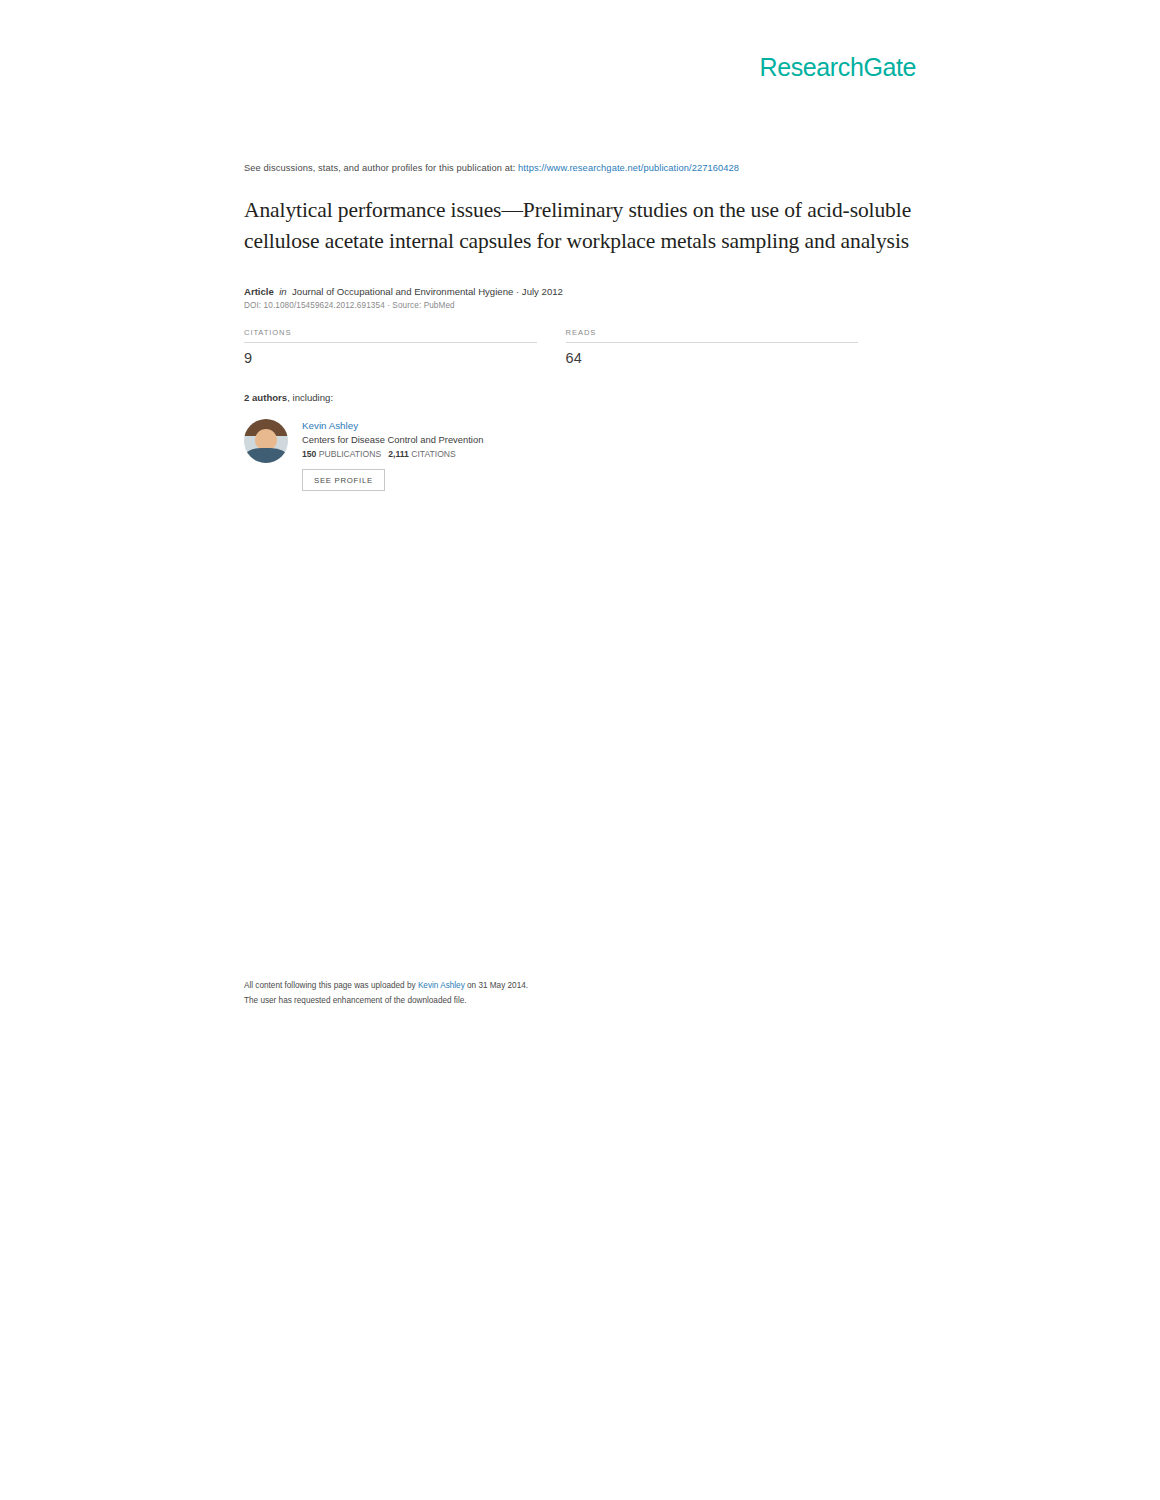ResearchGate
See discussions, stats, and author profiles for this publication at: https://www.researchgate.net/publication/227160428
Analytical performance issues—Preliminary studies on the use of acid-soluble cellulose acetate internal capsules for workplace metals sampling and analysis
Article in Journal of Occupational and Environmental Hygiene · July 2012
DOI: 10.1080/15459624.2012.691354 · Source: PubMed
Citations
9
Reads
64
2 authors, including:
Kevin Ashley
Centers for Disease Control and Prevention
150 PUBLICATIONS 2,111 CITATIONS
SEE PROFILE
All content following this page was uploaded by Kevin Ashley on 31 May 2014.
The user has requested enhancement of the downloaded file.